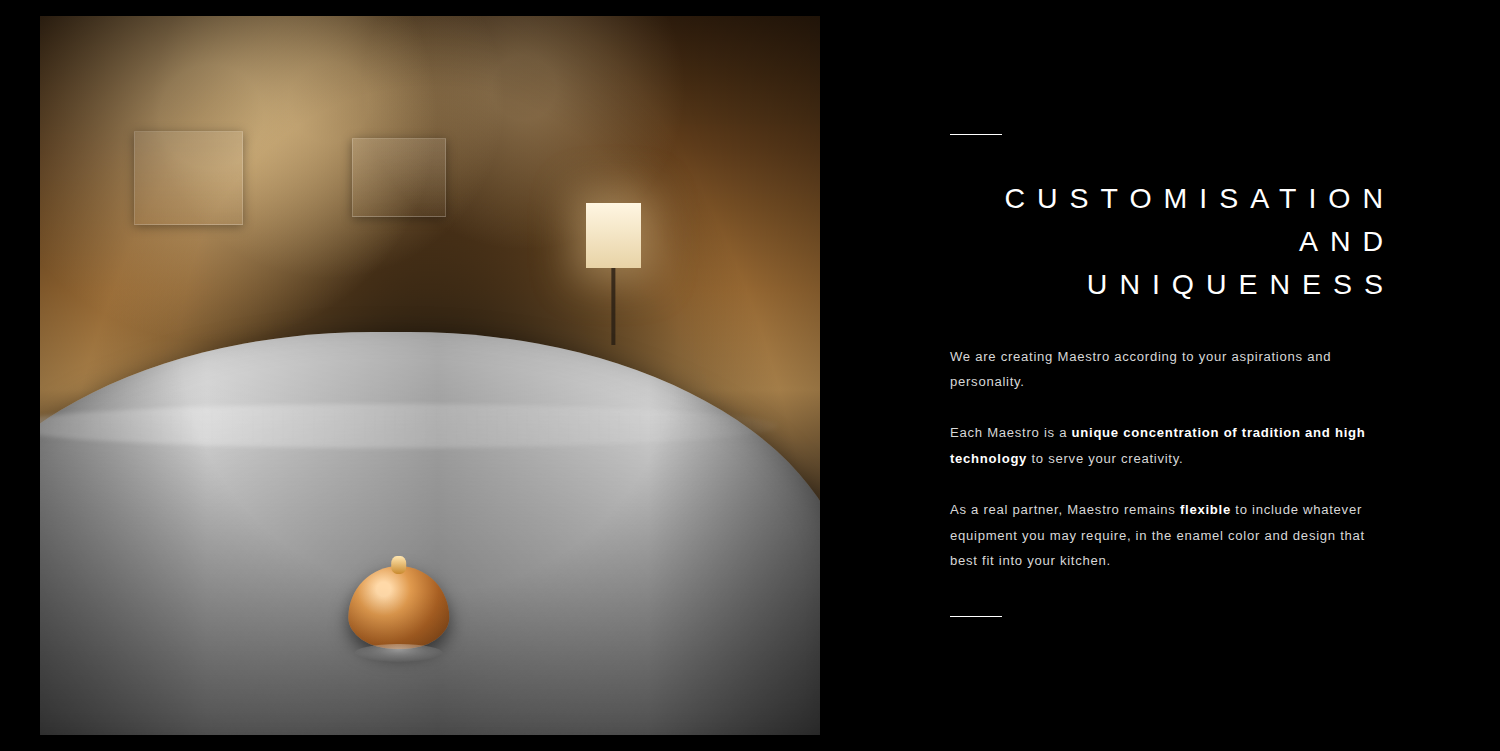Customisation and Uniqueness
We are creating Maestro according to your aspirations and personality.
Each Maestro is a unique concentration of tradition and high technology to serve your creativity.
As a real partner, Maestro remains flexible to include whatever equipment you may require, in the enamel color and design that best fit into your kitchen.